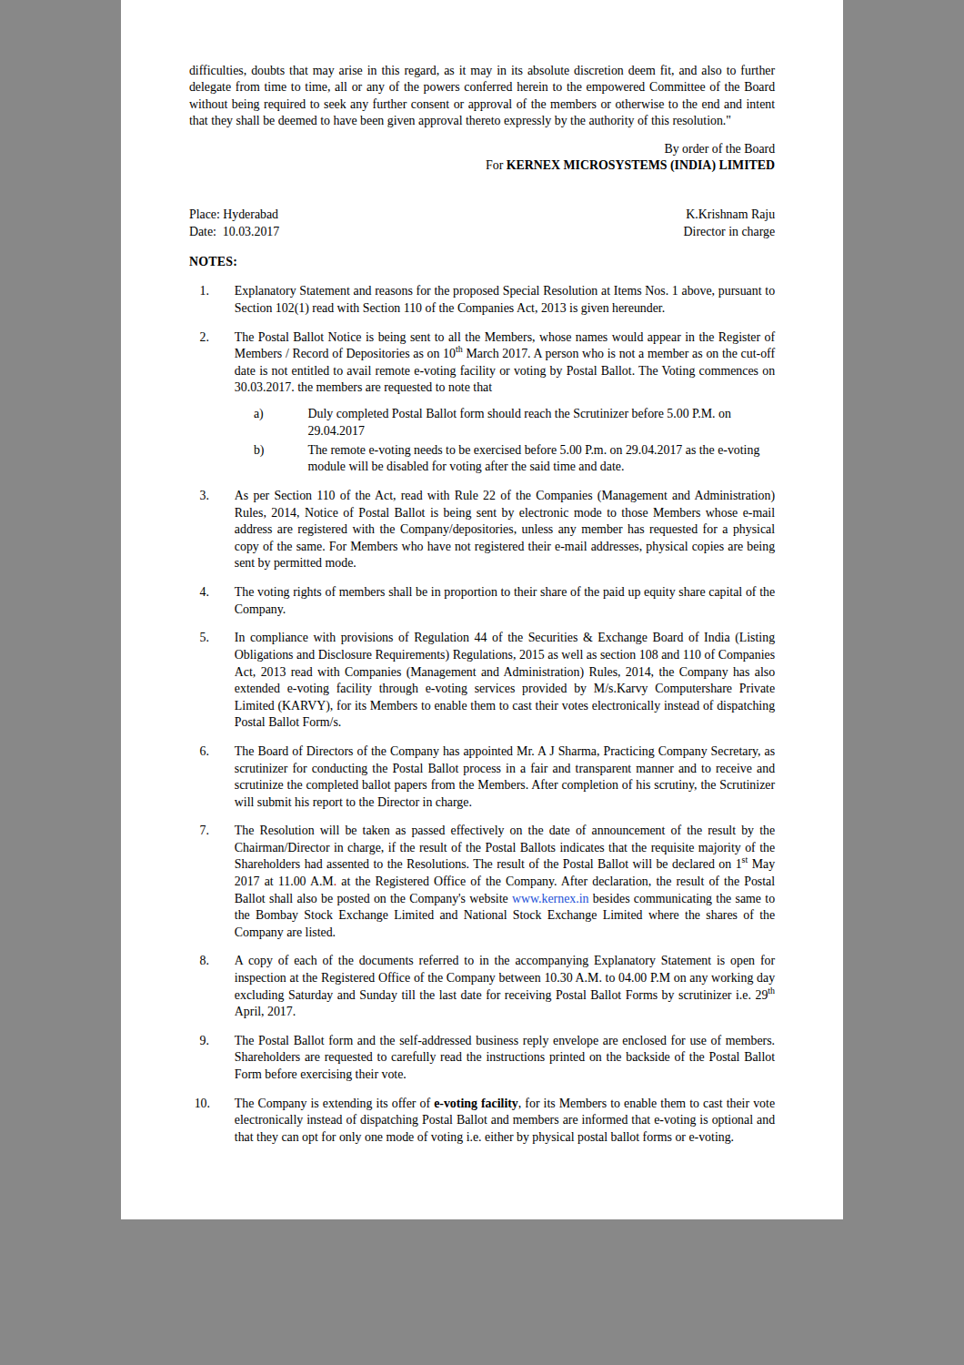difficulties, doubts that may arise in this regard, as it may in its absolute discretion deem fit, and also to further delegate from time to time, all or any of the powers conferred herein to the empowered Committee of the Board without being required to seek any further consent or approval of the members or otherwise to the end and intent that they shall be deemed to have been given approval thereto expressly by the authority of this resolution."
By order of the Board
For KERNEX MICROSYSTEMS (INDIA) LIMITED
| Place: Hyderabad | K.Krishnam Raju |
| Date: 10.03.2017 | Director in charge |
NOTES:
Explanatory Statement and reasons for the proposed Special Resolution at Items Nos. 1 above, pursuant to Section 102(1) read with Section 110 of the Companies Act, 2013 is given hereunder.
The Postal Ballot Notice is being sent to all the Members, whose names would appear in the Register of Members / Record of Depositories as on 10th March 2017. A person who is not a member as on the cut-off date is not entitled to avail remote e-voting facility or voting by Postal Ballot. The Voting commences on 30.03.2017. the members are requested to note that
a) Duly completed Postal Ballot form should reach the Scrutinizer before 5.00 P.M. on 29.04.2017
b) The remote e-voting needs to be exercised before 5.00 P.m. on 29.04.2017 as the e-voting module will be disabled for voting after the said time and date.
As per Section 110 of the Act, read with Rule 22 of the Companies (Management and Administration) Rules, 2014, Notice of Postal Ballot is being sent by electronic mode to those Members whose e-mail address are registered with the Company/depositories, unless any member has requested for a physical copy of the same. For Members who have not registered their e-mail addresses, physical copies are being sent by permitted mode.
The voting rights of members shall be in proportion to their share of the paid up equity share capital of the Company.
In compliance with provisions of Regulation 44 of the Securities & Exchange Board of India (Listing Obligations and Disclosure Requirements) Regulations, 2015 as well as section 108 and 110 of Companies Act, 2013 read with Companies (Management and Administration) Rules, 2014, the Company has also extended e-voting facility through e-voting services provided by M/s.Karvy Computershare Private Limited (KARVY), for its Members to enable them to cast their votes electronically instead of dispatching Postal Ballot Form/s.
The Board of Directors of the Company has appointed Mr. A J Sharma, Practicing Company Secretary, as scrutinizer for conducting the Postal Ballot process in a fair and transparent manner and to receive and scrutinize the completed ballot papers from the Members. After completion of his scrutiny, the Scrutinizer will submit his report to the Director in charge.
The Resolution will be taken as passed effectively on the date of announcement of the result by the Chairman/Director in charge, if the result of the Postal Ballots indicates that the requisite majority of the Shareholders had assented to the Resolutions. The result of the Postal Ballot will be declared on 1st May 2017 at 11.00 A.M. at the Registered Office of the Company. After declaration, the result of the Postal Ballot shall also be posted on the Company's website www.kernex.in besides communicating the same to the Bombay Stock Exchange Limited and National Stock Exchange Limited where the shares of the Company are listed.
A copy of each of the documents referred to in the accompanying Explanatory Statement is open for inspection at the Registered Office of the Company between 10.30 A.M. to 04.00 P.M on any working day excluding Saturday and Sunday till the last date for receiving Postal Ballot Forms by scrutinizer i.e. 29th April, 2017.
The Postal Ballot form and the self-addressed business reply envelope are enclosed for use of members. Shareholders are requested to carefully read the instructions printed on the backside of the Postal Ballot Form before exercising their vote.
The Company is extending its offer of e-voting facility, for its Members to enable them to cast their vote electronically instead of dispatching Postal Ballot and members are informed that e-voting is optional and that they can opt for only one mode of voting i.e. either by physical postal ballot forms or e-voting.